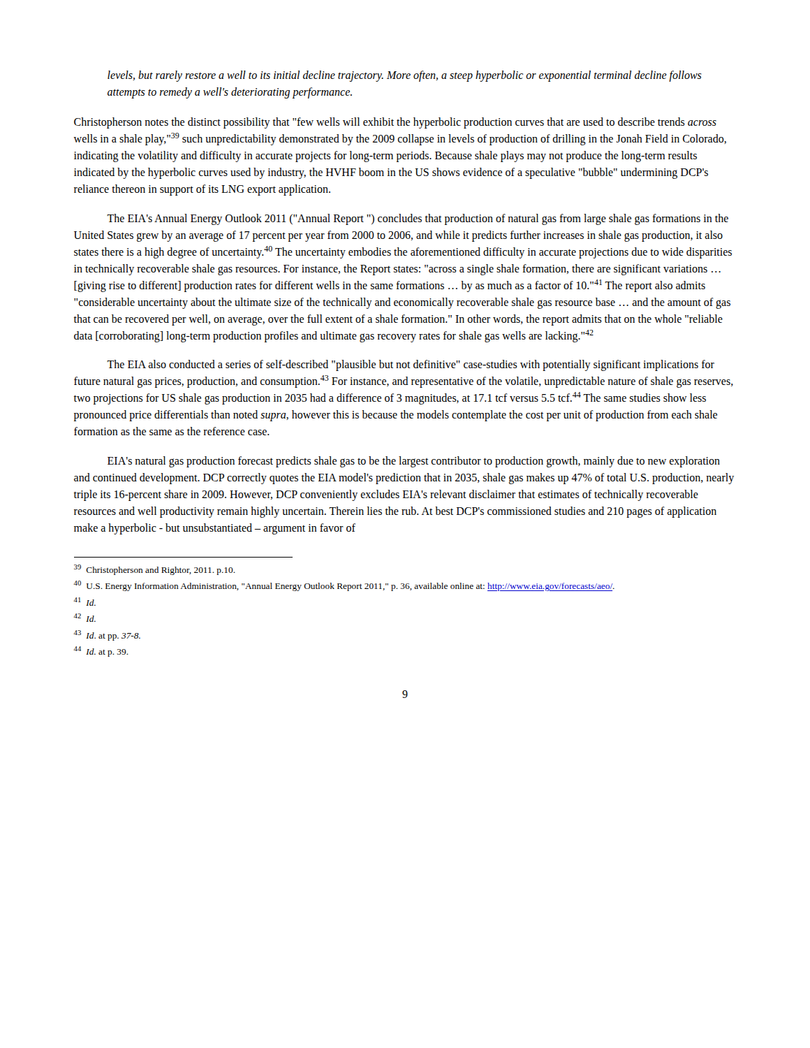levels, but rarely restore a well to its initial decline trajectory. More often, a steep hyperbolic or exponential terminal decline follows attempts to remedy a well's deteriorating performance.
Christopherson notes the distinct possibility that "few wells will exhibit the hyperbolic production curves that are used to describe trends across wells in a shale play,"39 such unpredictability demonstrated by the 2009 collapse in levels of production of drilling in the Jonah Field in Colorado, indicating the volatility and difficulty in accurate projects for long-term periods. Because shale plays may not produce the long-term results indicated by the hyperbolic curves used by industry, the HVHF boom in the US shows evidence of a speculative "bubble" undermining DCP's reliance thereon in support of its LNG export application.
The EIA's Annual Energy Outlook 2011 ("Annual Report ") concludes that production of natural gas from large shale gas formations in the United States grew by an average of 17 percent per year from 2000 to 2006, and while it predicts further increases in shale gas production, it also states there is a high degree of uncertainty.40 The uncertainty embodies the aforementioned difficulty in accurate projections due to wide disparities in technically recoverable shale gas resources. For instance, the Report states: "across a single shale formation, there are significant variations … [giving rise to different] production rates for different wells in the same formations … by as much as a factor of 10."41 The report also admits "considerable uncertainty about the ultimate size of the technically and economically recoverable shale gas resource base … and the amount of gas that can be recovered per well, on average, over the full extent of a shale formation." In other words, the report admits that on the whole "reliable data [corroborating] long-term production profiles and ultimate gas recovery rates for shale gas wells are lacking."42
The EIA also conducted a series of self-described "plausible but not definitive" case-studies with potentially significant implications for future natural gas prices, production, and consumption.43 For instance, and representative of the volatile, unpredictable nature of shale gas reserves, two projections for US shale gas production in 2035 had a difference of 3 magnitudes, at 17.1 tcf versus 5.5 tcf.44 The same studies show less pronounced price differentials than noted supra, however this is because the models contemplate the cost per unit of production from each shale formation as the same as the reference case.
EIA's natural gas production forecast predicts shale gas to be the largest contributor to production growth, mainly due to new exploration and continued development. DCP correctly quotes the EIA model's prediction that in 2035, shale gas makes up 47% of total U.S. production, nearly triple its 16-percent share in 2009. However, DCP conveniently excludes EIA's relevant disclaimer that estimates of technically recoverable resources and well productivity remain highly uncertain. Therein lies the rub. At best DCP's commissioned studies and 210 pages of application make a hyperbolic - but unsubstantiated – argument in favor of
39 Christopherson and Rightor, 2011. p.10.
40 U.S. Energy Information Administration, "Annual Energy Outlook Report 2011," p. 36, available online at: http://www.eia.gov/forecasts/aeo/.
41 Id.
42 Id.
43 Id. at pp. 37-8.
44 Id. at p. 39.
9